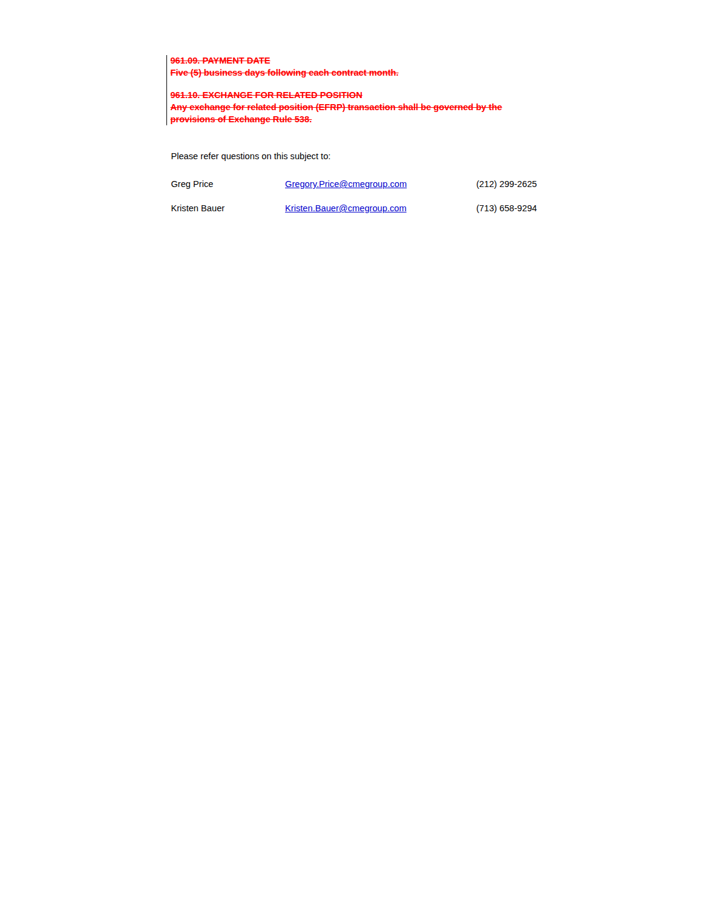961.09. PAYMENT DATE
Five (5) business days following each contract month.
961.10. EXCHANGE FOR RELATED POSITION
Any exchange for related position (EFRP) transaction shall be governed by the provisions of Exchange Rule 538.
Please refer questions on this subject to:
| Greg Price | Gregory.Price@cmegroup.com | (212) 299-2625 |
| Kristen Bauer | Kristen.Bauer@cmegroup.com | (713) 658-9294 |